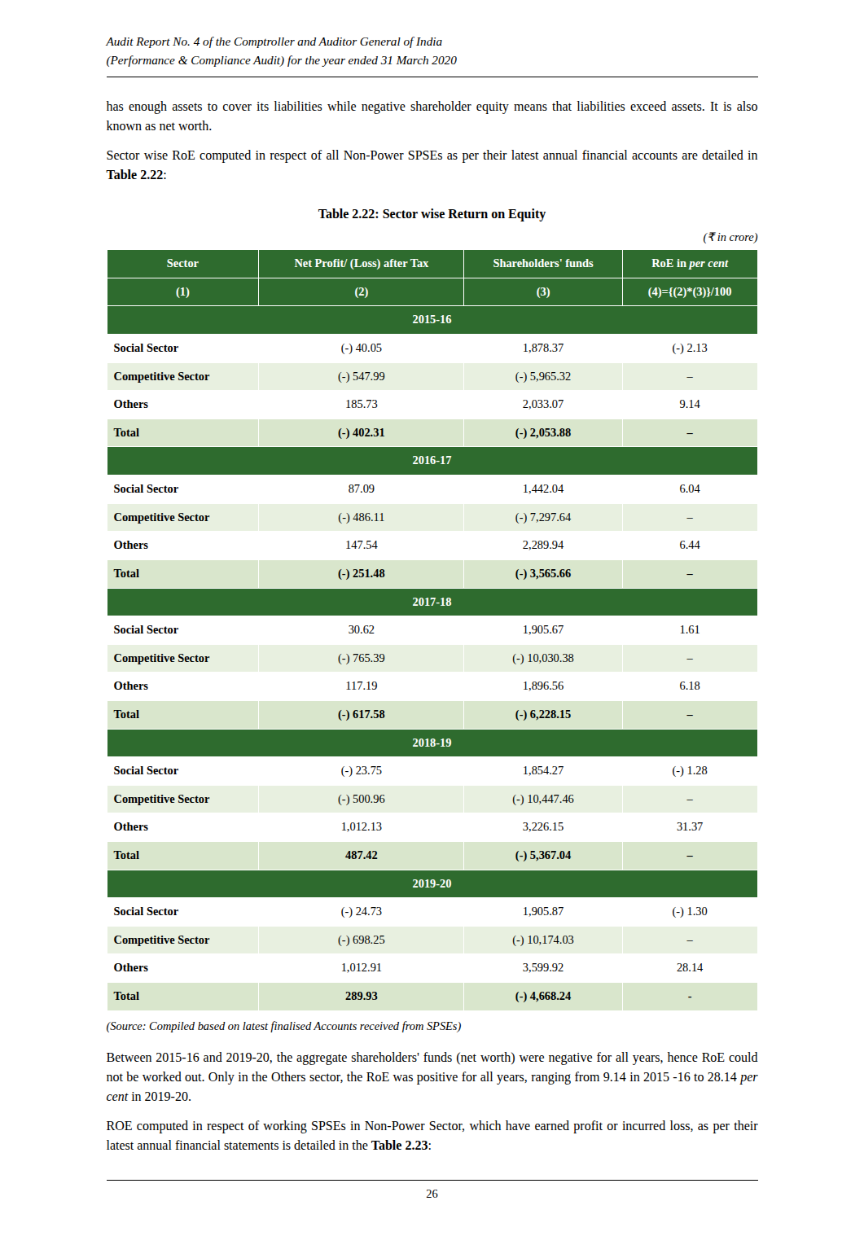Audit Report No. 4 of the Comptroller and Auditor General of India
(Performance & Compliance Audit) for the year ended 31 March 2020
has enough assets to cover its liabilities while negative shareholder equity means that liabilities exceed assets. It is also known as net worth.
Sector wise RoE computed in respect of all Non-Power SPSEs as per their latest annual financial accounts are detailed in Table 2.22:
Table 2.22: Sector wise Return on Equity
(₹ in crore)
| Sector | Net Profit/ (Loss) after Tax | Shareholders' funds | RoE in per cent |
| --- | --- | --- | --- |
| (1) | (2) | (3) | (4)={(2)*(3)}/100 |
| 2015-16 |
| Social Sector | (-) 40.05 | 1,878.37 | (-) 2.13 |
| Competitive Sector | (-) 547.99 | (-) 5,965.32 | – |
| Others | 185.73 | 2,033.07 | 9.14 |
| Total | (-) 402.31 | (-) 2,053.88 | – |
| 2016-17 |
| Social Sector | 87.09 | 1,442.04 | 6.04 |
| Competitive Sector | (-) 486.11 | (-) 7,297.64 | – |
| Others | 147.54 | 2,289.94 | 6.44 |
| Total | (-) 251.48 | (-) 3,565.66 | – |
| 2017-18 |
| Social Sector | 30.62 | 1,905.67 | 1.61 |
| Competitive Sector | (-) 765.39 | (-) 10,030.38 | – |
| Others | 117.19 | 1,896.56 | 6.18 |
| Total | (-) 617.58 | (-) 6,228.15 | – |
| 2018-19 |
| Social Sector | (-) 23.75 | 1,854.27 | (-) 1.28 |
| Competitive Sector | (-) 500.96 | (-) 10,447.46 | – |
| Others | 1,012.13 | 3,226.15 | 31.37 |
| Total | 487.42 | (-) 5,367.04 | – |
| 2019-20 |
| Social Sector | (-) 24.73 | 1,905.87 | (-) 1.30 |
| Competitive Sector | (-) 698.25 | (-) 10,174.03 | – |
| Others | 1,012.91 | 3,599.92 | 28.14 |
| Total | 289.93 | (-) 4,668.24 | - |
(Source: Compiled based on latest finalised Accounts received from SPSEs)
Between 2015-16 and 2019-20, the aggregate shareholders' funds (net worth) were negative for all years, hence RoE could not be worked out. Only in the Others sector, the RoE was positive for all years, ranging from 9.14 in 2015 -16 to 28.14 per cent in 2019-20.
ROE computed in respect of working SPSEs in Non-Power Sector, which have earned profit or incurred loss, as per their latest annual financial statements is detailed in the Table 2.23:
26